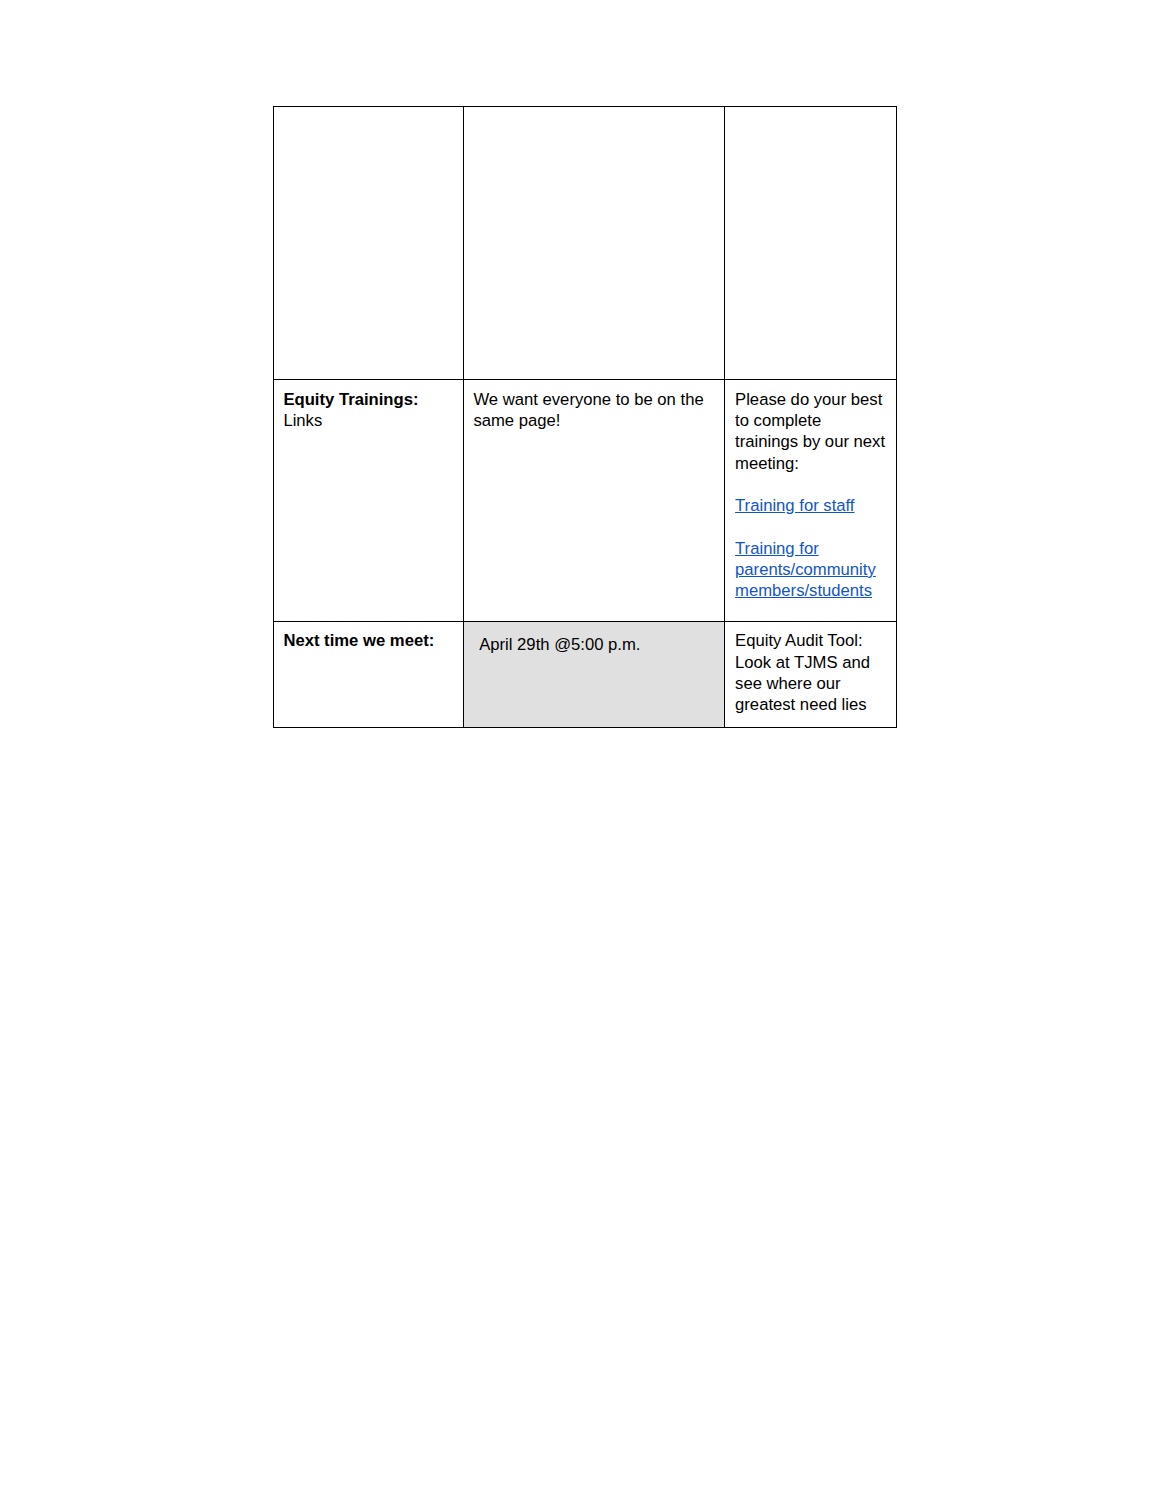| Equity Trainings: Links | We want everyone to be on the same page! | Please do your best to complete trainings by our next meeting: Training for staff Training for parents/community members/students |
| Next time we meet: | April 29th @5:00 p.m. | Equity Audit Tool: Look at TJMS and see where our greatest need lies |